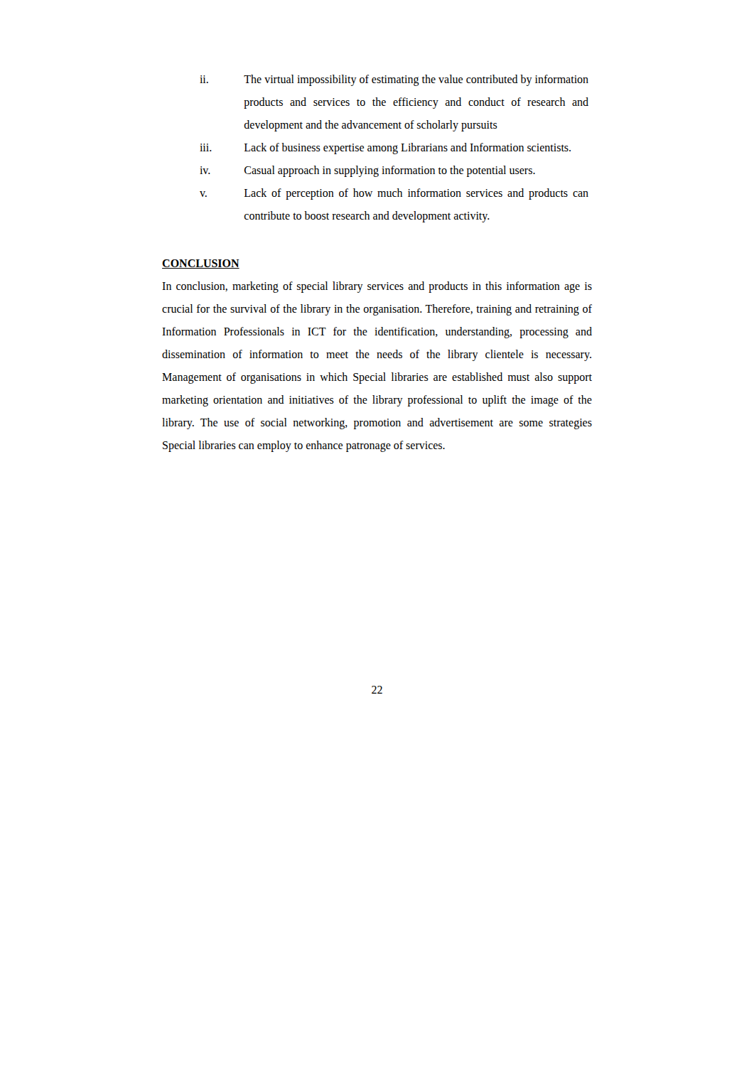ii. The virtual impossibility of estimating the value contributed by information products and services to the efficiency and conduct of research and development and the advancement of scholarly pursuits
iii. Lack of business expertise among Librarians and Information scientists.
iv. Casual approach in supplying information to the potential users.
v. Lack of perception of how much information services and products can contribute to boost research and development activity.
CONCLUSION
In conclusion, marketing of special library services and products in this information age is crucial for the survival of the library in the organisation. Therefore, training and retraining of Information Professionals in ICT for the identification, understanding, processing and dissemination of information to meet the needs of the library clientele is necessary. Management of organisations in which Special libraries are established must also support marketing orientation and initiatives of the library professional to uplift the image of the library. The use of social networking, promotion and advertisement are some strategies Special libraries can employ to enhance patronage of services.
22